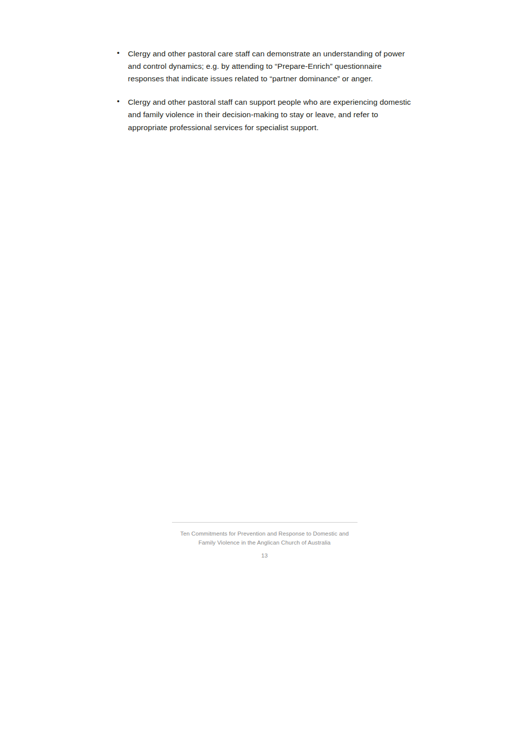Clergy and other pastoral care staff can demonstrate an understanding of power and control dynamics; e.g. by attending to “Prepare-Enrich” questionnaire responses that indicate issues related to “partner dominance” or anger.
Clergy and other pastoral staff can support people who are experiencing domestic and family violence in their decision-making to stay or leave, and refer to appropriate professional services for specialist support.
Ten Commitments for Prevention and Response to Domestic and
Family Violence in the Anglican Church of Australia
13